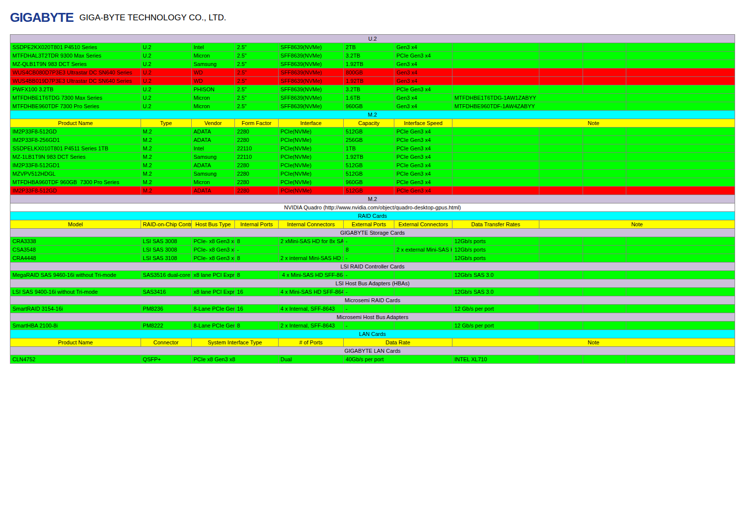GIGABYTE GIGA-BYTE TECHNOLOGY CO., LTD.
| U.2 |
| SSDPE2KX020T801 P4510 Series | U.2 | Intel | 2.5" | SFF8639(NVMe) | 2TB | Gen3 x4 | | | | |
| MTFDHAL3T2TDR 9300 Max Series | U.2 | Micron | 2.5" | SFF8639(NVMe) | 3.2TB | PCIe Gen3 x4 | | | | |
| MZ-QLB1T9N 983 DCT Series | U.2 | Samsung | 2.5" | SFF8639(NVMe) | 1.92TB | Gen3 x4 | | | | |
| WUS4CB080D7P3E3 Ultrastar DC SN640 Series | U.2 | WD | 2.5" | SFF8639(NVMe) | 800GB | Gen3 x4 | | | | |
| WUS4BB019D7P3E3 Ultrastar DC SN640 Series | U.2 | WD | 2.5" | SFF8639(NVMe) | 1.92TB | Gen3 x4 | | | | |
| PWFX100 3.2TB | U.2 | PHISON | 2.5" | SFF8639(NVMe) | 3.2TB | PCIe Gen3 x4 | | | | |
| MTFDHBE1T6TDG 7300 Max Series | U.2 | Micron | 2.5" | SFF8639(NVMe) | 1.6TB | Gen3 x4 | MTFDHBE1T6TDG-1AW1ZABYY | |
| MTFDHBE960TDF 7300 Pro Series | U.2 | Micron | 2.5" | SFF8639(NVMe) | 960GB | Gen3 x4 | MTFDHBE960TDF-1AW4ZABYY | |
| M.2 |
| Product Name | Type | Vendor | Form Factor | Interface | Capacity | Interface Speed | Note |
| IM2P33F8-512GD | M.2 | ADATA | 2280 | PCIe(NVMe) | 512GB | PCIe Gen3 x4 | | | | |
| IM2P33F8-256GD1 | M.2 | ADATA | 2280 | PCIe(NVMe) | 256GB | PCIe Gen3 x4 | | | | |
| SSDPELKX010T801 P4511 Series 1TB | M.2 | Intel | 22110 | PCIe(NVMe) | 1TB | PCIe Gen3 x4 | | | | |
| MZ-1LB1T9N 983 DCT Series | M.2 | Samsung | 22110 | PCIe(NVMe) | 1.92TB | PCIe Gen3 x4 | | | | |
| IM2P33F8-512GD1 | M.2 | ADATA | 2280 | PCIe(NVMe) | 512GB | PCIe Gen3 x4 | | | | |
| MZVPV512HDGL | M.2 | Samsung | 2280 | PCIe(NVMe) | 512GB | PCIe Gen3 x4 | | | | |
| MTFDHBA960TDF 960GB 7300 Pro Series | M.2 | Micron | 2280 | PCIe(NVMe) | 960GB | PCIe Gen3 x4 | | | | |
| IM2P33F8-512GD | M.2 | ADATA | 2280 | PCIe(NVMe) | 512GB | PCIe Gen3 x4 | | | | |
| M.2 |
| NVIDIA Quadro (http://www.nvidia.com/object/quadro-desktop-gpus.html) |
| RAID Cards |
| Model | RAID-on-Chip Controller | Host Bus Type | Internal Ports | Internal Connectors | External Ports | External Connectors | Data Transfer Rates | Note |
| GIGABYTE Storage Cards |
| CRA3338 | LSI SAS 3008 | PCIe- x8 Gen3 x8 bus | 8 | 2 xMini-SAS HD for 8x SAS | - | | 12Gb/s ports | | | |
| CSA3548 | LSI SAS 3008 | PCIe- x8 Gen3 x8 bus | - | | 8 | 2 x external Mini-SAS HD SFF8644 | 12Gb/s ports | | | |
| CRA4448 | LSI SAS 3108 | PCIe- x8 Gen3 x8 bus | 8 | 2 x internal Mini-SAS HD SFF8643 | - | | 12Gb/s ports | | | |
| LSI RAID Controller Cards |
| MegaRAID SAS 9460-16i without Tri-mode | SAS3516 dual-core RAID-on-Chip (ROC) | x8 lane PCI Express® 3.1 | 8 | 4 x Mini-SAS HD SFF-8643 | - | | 12Gb/s SAS 3.0 | | | |
| LSI Host Bus Adapters (HBAs) |
| LSI SAS 9400-16i without Tri-mode | SAS3416 | x8 lane PCI Express® 3.1 | 16 | 4 x Mini-SAS HD SFF-8643 | - | | 12Gb/s SAS 3.0 | | | |
| Microsemi RAID Cards |
| SmartRAID 3154-16i | PM8236 | 8-Lane PCIe Gen3 | 16 | 4 x Internal, SFF-8643 | - | | 12 Gb/s per port | | | |
| Microsemi Host Bus Adapters |
| SmartHBA 2100-8i | PM8222 | 8-Lane PCIe Gen3 | 8 | 2 x Internal, SFF-8643 | - | | 12 Gb/s per port | | | |
| LAN Cards |
| Product Name | Connector | System Interface Type | # of Ports | Data Rate | Note |
| GIGABYTE LAN Cards |
| CLN4752 | QSFP+ | PCIe x8 Gen3 x8 | Dual | 40Gb/s per port | INTEL XL710 | | | |